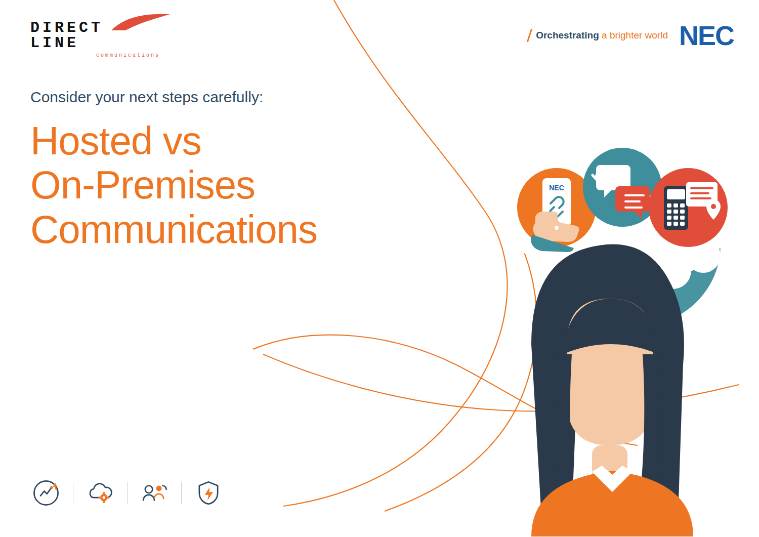DIRECT LINE
communications
Orchestrating a brighter world
NEC
Consider your next steps carefully:
Hosted vs
On-Premises
Communications
NEC